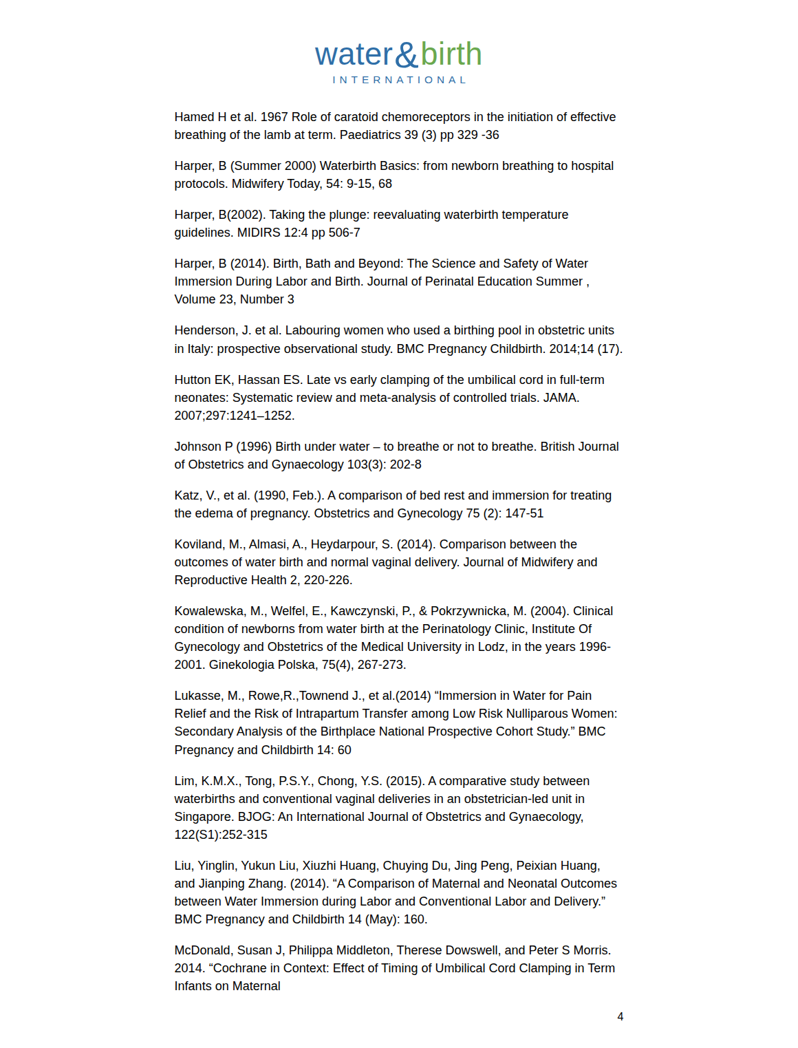water&birth
INTERNATIONAL
Hamed H et al. 1967 Role of caratoid chemoreceptors in the initiation of effective breathing of the lamb at term. Paediatrics 39 (3) pp 329 -36
Harper, B (Summer 2000) Waterbirth Basics: from newborn breathing to hospital protocols. Midwifery Today, 54: 9-15, 68
Harper, B(2002). Taking the plunge: reevaluating waterbirth temperature guidelines. MIDIRS 12:4 pp 506-7
Harper, B (2014). Birth, Bath and Beyond: The Science and Safety of Water Immersion During Labor and Birth. Journal of Perinatal Education Summer , Volume 23, Number 3
Henderson, J. et al. Labouring women who used a birthing pool in obstetric units in Italy: prospective observational study. BMC Pregnancy Childbirth. 2014;14 (17).
Hutton EK, Hassan ES. Late vs early clamping of the umbilical cord in full-term neonates: Systematic review and meta-analysis of controlled trials. JAMA. 2007;297:1241–1252.
Johnson P (1996) Birth under water – to breathe or not to breathe. British Journal of Obstetrics and Gynaecology 103(3): 202-8
Katz, V., et al. (1990, Feb.). A comparison of bed rest and immersion for treating the edema of pregnancy. Obstetrics and Gynecology 75 (2): 147-51
Koviland, M., Almasi, A., Heydarpour, S. (2014). Comparison between the outcomes of water birth and normal vaginal delivery. Journal of Midwifery and Reproductive Health 2, 220-226.
Kowalewska, M., Welfel, E., Kawczynski, P., & Pokrzywnicka, M. (2004). Clinical condition of newborns from water birth at the Perinatology Clinic, Institute Of Gynecology and Obstetrics of the Medical University in Lodz, in the years 1996-2001. Ginekologia Polska, 75(4), 267-273.
Lukasse, M., Rowe,R.,Townend J., et al.(2014) “Immersion in Water for Pain Relief and the Risk of Intrapartum Transfer among Low Risk Nulliparous Women: Secondary Analysis of the Birthplace National Prospective Cohort Study.” BMC Pregnancy and Childbirth 14: 60
Lim, K.M.X., Tong, P.S.Y., Chong, Y.S. (2015). A comparative study between waterbirths and conventional vaginal deliveries in an obstetrician-led unit in Singapore. BJOG: An International Journal of Obstetrics and Gynaecology, 122(S1):252-315
Liu, Yinglin, Yukun Liu, Xiuzhi Huang, Chuying Du, Jing Peng, Peixian Huang, and Jianping Zhang. (2014). “A Comparison of Maternal and Neonatal Outcomes between Water Immersion during Labor and Conventional Labor and Delivery.” BMC Pregnancy and Childbirth 14 (May): 160.
McDonald, Susan J, Philippa Middleton, Therese Dowswell, and Peter S Morris. 2014. “Cochrane in Context: Effect of Timing of Umbilical Cord Clamping in Term Infants on Maternal
4